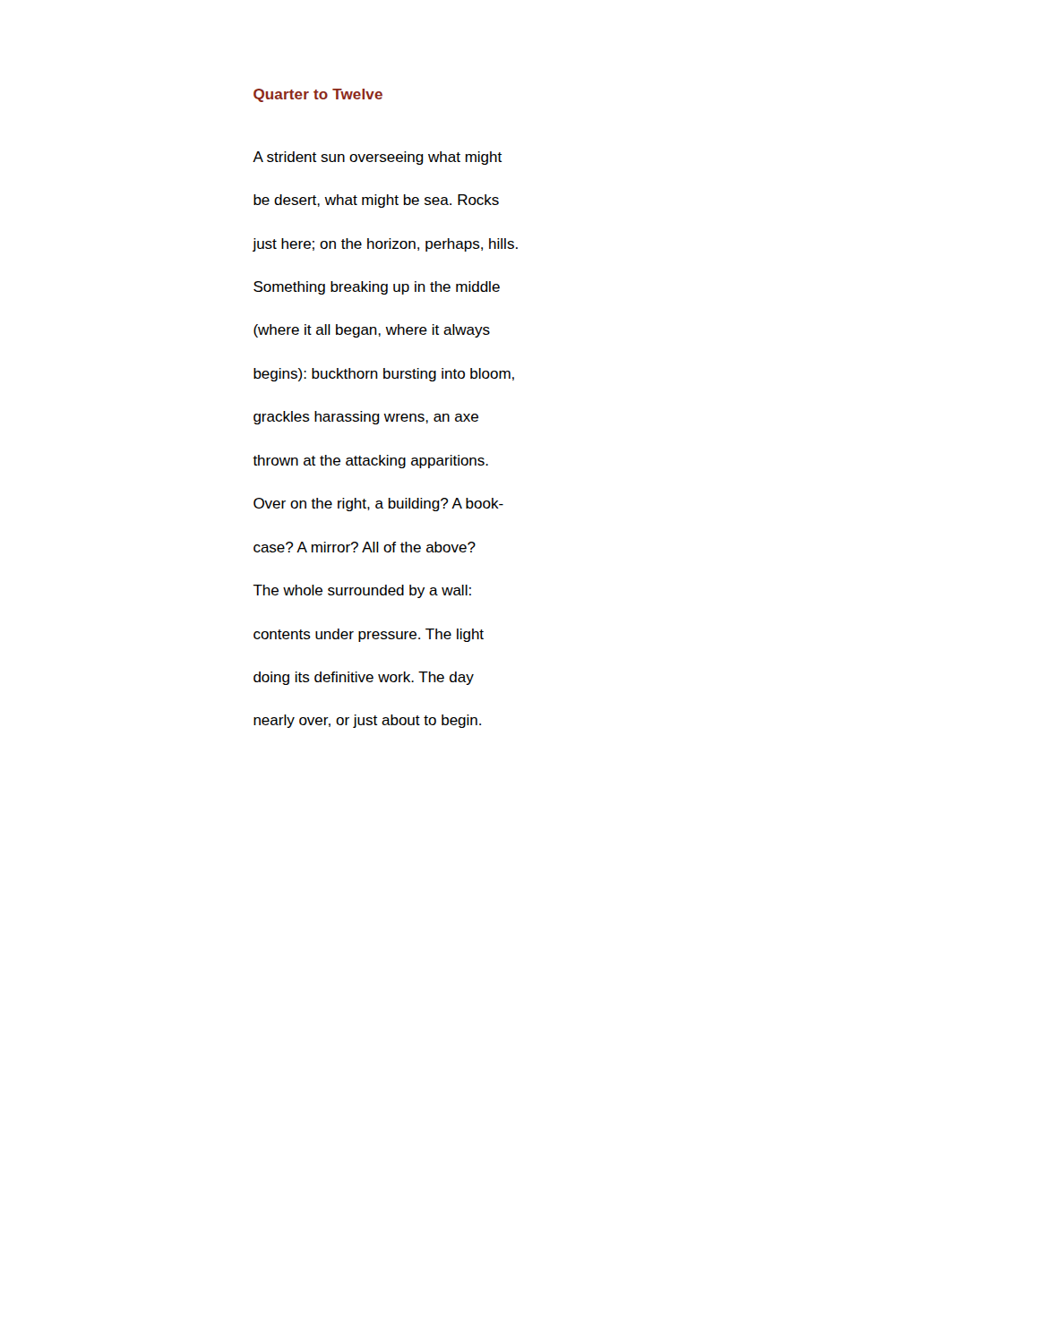Quarter to Twelve
A strident sun overseeing what might
be desert, what might be sea. Rocks
just here; on the horizon, perhaps, hills.
Something breaking up in the middle
(where it all began, where it always
begins): buckthorn bursting into bloom,
grackles harassing wrens, an axe
thrown at the attacking apparitions.
Over on the right, a building? A book-
case? A mirror? All of the above?
The whole surrounded by a wall:
contents under pressure. The light
doing its definitive work. The day
nearly over, or just about to begin.